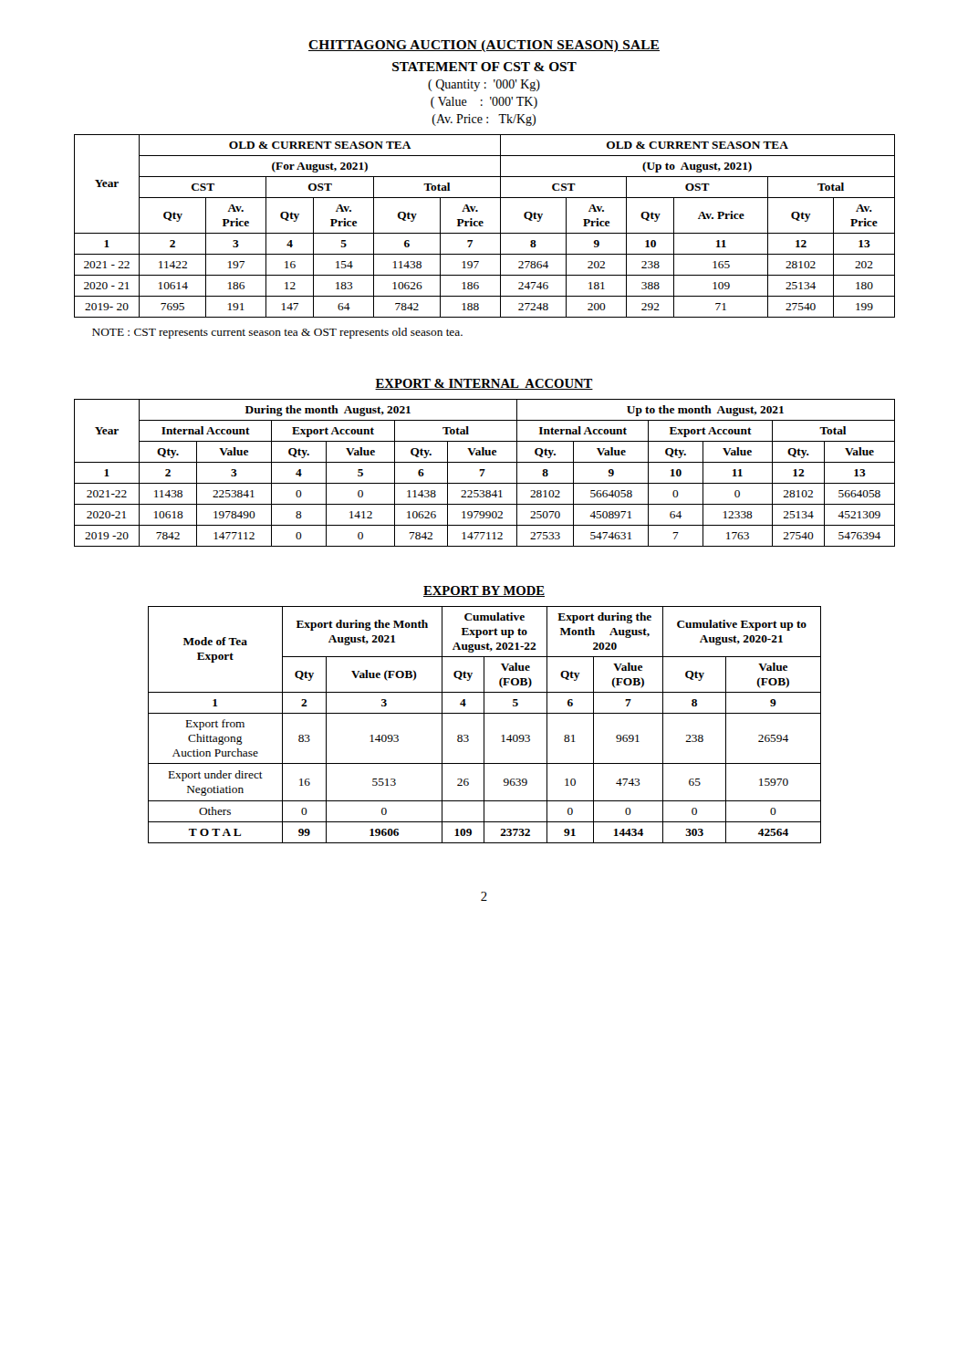CHITTAGONG AUCTION (AUCTION SEASON) SALE
STATEMENT OF CST & OST
( Quantity : '000' Kg)
( Value : '000' TK)
(Av. Price : Tk/Kg)
| Year | OLD & CURRENT SEASON TEA | OLD & CURRENT SEASON TEA |
| --- | --- | --- |
| (For August, 2021) | (Up to August, 2021) |
| CST | OST | Total | CST | OST | Total |
| Qty | Av. Price | Qty | Av. Price | Qty | Av. Price | Qty | Av. Price | Qty | Av. Price | Qty | Av. Price |
| 1 | 2 | 3 | 4 | 5 | 6 | 7 | 8 | 9 | 10 | 11 | 12 | 13 |
| 2021 - 22 | 11422 | 197 | 16 | 154 | 11438 | 197 | 27864 | 202 | 238 | 165 | 28102 | 202 |
| 2020 - 21 | 10614 | 186 | 12 | 183 | 10626 | 186 | 24746 | 181 | 388 | 109 | 25134 | 180 |
| 2019- 20 | 7695 | 191 | 147 | 64 | 7842 | 188 | 27248 | 200 | 292 | 71 | 27540 | 199 |
NOTE : CST represents current season tea & OST represents old season tea.
EXPORT & INTERNAL ACCOUNT
| Year | During the month August, 2021 | Up to the month August, 2021 |
| --- | --- | --- |
| Internal Account | Export Account | Total | Internal Account | Export Account | Total |
| Qty. | Value | Qty. | Value | Qty. | Value | Qty. | Value | Qty. | Value | Qty. | Value |
| 1 | 2 | 3 | 4 | 5 | 6 | 7 | 8 | 9 | 10 | 11 | 12 | 13 |
| 2021-22 | 11438 | 2253841 | 0 | 0 | 11438 | 2253841 | 28102 | 5664058 | 0 | 0 | 28102 | 5664058 |
| 2020-21 | 10618 | 1978490 | 8 | 1412 | 10626 | 1979902 | 25070 | 4508971 | 64 | 12338 | 25134 | 4521309 |
| 2019 -20 | 7842 | 1477112 | 0 | 0 | 7842 | 1477112 | 27533 | 5474631 | 7 | 1763 | 27540 | 5476394 |
EXPORT BY MODE
| Mode of Tea Export | Export during the Month August, 2021 | Cumulative Export up to August, 2021-22 | Export during the Month August, 2020 | Cumulative Export up to August, 2020-21 |
| --- | --- | --- | --- | --- |
| Qty | Value (FOB) | Qty | Value (FOB) | Qty | Value (FOB) | Qty | Value (FOB) |
| 1 | 2 | 3 | 4 | 5 | 6 | 7 | 8 | 9 |
| Export from Chittagong Auction Purchase | 83 | 14093 | 83 | 14093 | 81 | 9691 | 238 | 26594 |
| Export under direct Negotiation | 16 | 5513 | 26 | 9639 | 10 | 4743 | 65 | 15970 |
| Others | 0 | 0 | | | 0 | 0 | 0 | 0 |
| T O T A L | 99 | 19606 | 109 | 23732 | 91 | 14434 | 303 | 42564 |
2